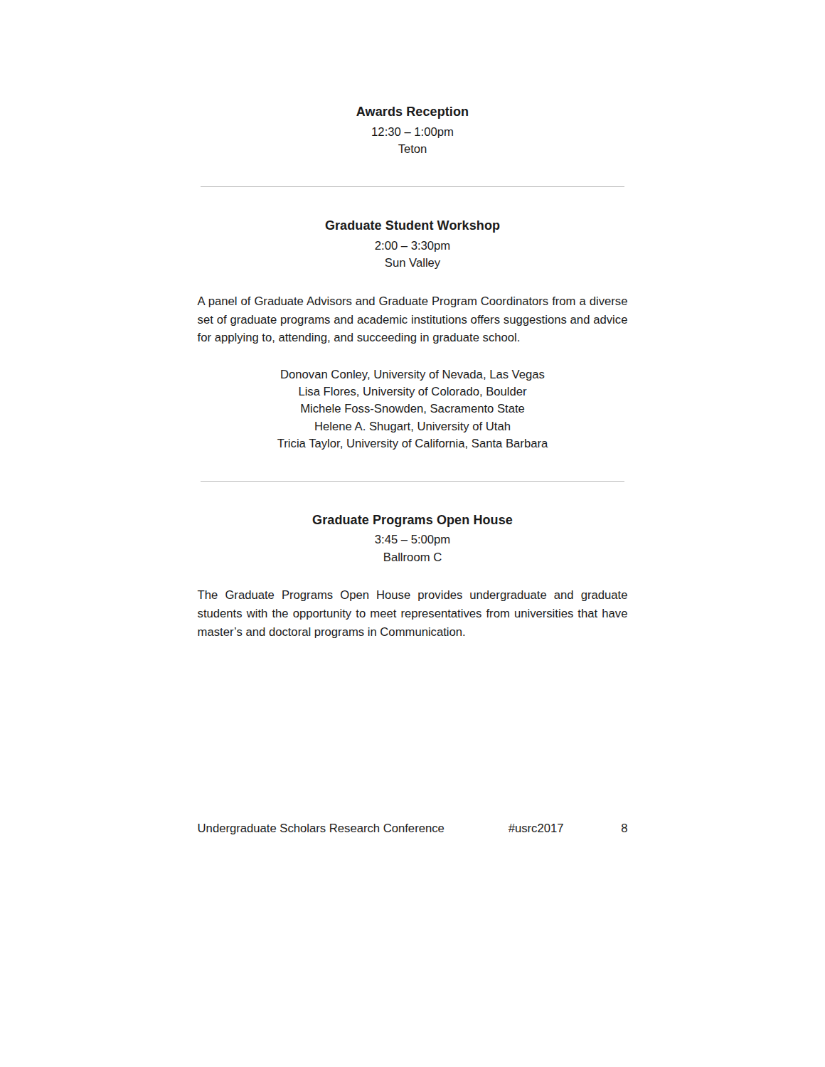Awards Reception
12:30 – 1:00pm
Teton
Graduate Student Workshop
2:00 – 3:30pm
Sun Valley
A panel of Graduate Advisors and Graduate Program Coordinators from a diverse set of graduate programs and academic institutions offers suggestions and advice for applying to, attending, and succeeding in graduate school.
Donovan Conley, University of Nevada, Las Vegas
Lisa Flores, University of Colorado, Boulder
Michele Foss-Snowden, Sacramento State
Helene A. Shugart, University of Utah
Tricia Taylor, University of California, Santa Barbara
Graduate Programs Open House
3:45 – 5:00pm
Ballroom C
The Graduate Programs Open House provides undergraduate and graduate students with the opportunity to meet representatives from universities that have master’s and doctoral programs in Communication.
Undergraduate Scholars Research Conference #usrc2017 8